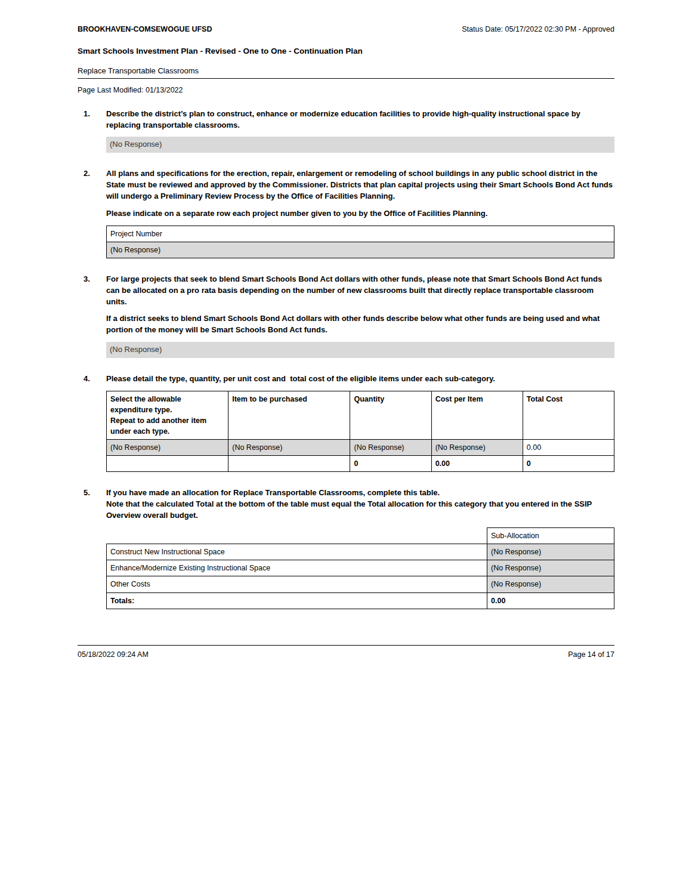BROOKHAVEN-COMSEWOGUE UFSD
Status Date: 05/17/2022 02:30 PM - Approved
Smart Schools Investment Plan - Revised - One to One - Continuation Plan
Replace Transportable Classrooms
Page Last Modified: 01/13/2022
Describe the district’s plan to construct, enhance or modernize education facilities to provide high-quality instructional space by replacing transportable classrooms.
(No Response)
All plans and specifications for the erection, repair, enlargement or remodeling of school buildings in any public school district in the State must be reviewed and approved by the Commissioner. Districts that plan capital projects using their Smart Schools Bond Act funds will undergo a Preliminary Review Process by the Office of Facilities Planning.
Please indicate on a separate row each project number given to you by the Office of Facilities Planning.
| Project Number |
| --- |
| (No Response) |
For large projects that seek to blend Smart Schools Bond Act dollars with other funds, please note that Smart Schools Bond Act funds can be allocated on a pro rata basis depending on the number of new classrooms built that directly replace transportable classroom units.
If a district seeks to blend Smart Schools Bond Act dollars with other funds describe below what other funds are being used and what portion of the money will be Smart Schools Bond Act funds.
(No Response)
Please detail the type, quantity, per unit cost and total cost of the eligible items under each sub-category.
| Select the allowable expenditure type. Repeat to add another item under each type. | Item to be purchased | Quantity | Cost per Item | Total Cost |
| --- | --- | --- | --- | --- |
| (No Response) | (No Response) | (No Response) | (No Response) | 0.00 |
| | | 0 | 0.00 | 0 |
If you have made an allocation for Replace Transportable Classrooms, complete this table.
Note that the calculated Total at the bottom of the table must equal the Total allocation for this category that you entered in the SSIP Overview overall budget.
| | Sub-Allocation |
| --- | --- |
| Construct New Instructional Space | (No Response) |
| Enhance/Modernize Existing Instructional Space | (No Response) |
| Other Costs | (No Response) |
| Totals: | 0.00 |
05/18/2022 09:24 AM
Page 14 of 17